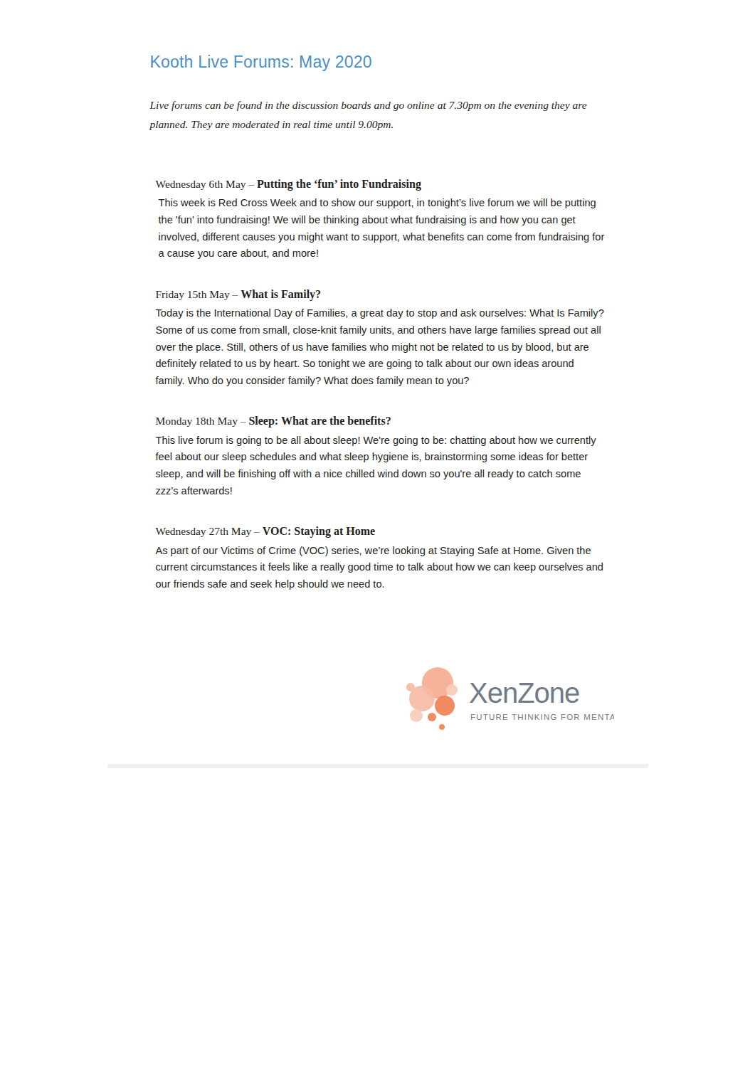Kooth Live Forums: May 2020
Live forums can be found in the discussion boards and go online at 7.30pm on the evening they are planned. They are moderated in real time until 9.00pm.
Wednesday 6th May – Putting the ‘fun’ into Fundraising
This week is Red Cross Week and to show our support, in tonight’s live forum we will be putting the 'fun' into fundraising! We will be thinking about what fundraising is and how you can get involved, different causes you might want to support, what benefits can come from fundraising for a cause you care about, and more!
Friday 15th May – What is Family?
Today is the International Day of Families, a great day to stop and ask ourselves: What Is Family? Some of us come from small, close-knit family units, and others have large families spread out all over the place. Still, others of us have families who might not be related to us by blood, but are definitely related to us by heart. So tonight we are going to talk about our own ideas around family. Who do you consider family? What does family mean to you?
Monday 18th May – Sleep: What are the benefits?
This live forum is going to be all about sleep! We're going to be: chatting about how we currently feel about our sleep schedules and what sleep hygiene is, brainstorming some ideas for better sleep, and will be finishing off with a nice chilled wind down so you're all ready to catch some zzz's afterwards!
Wednesday 27th May – VOC: Staying at Home
As part of our Victims of Crime (VOC) series, we’re looking at Staying Safe at Home. Given the current circumstances it feels like a really good time to talk about how we can keep ourselves and our friends safe and seek help should we need to.
XenZone FUTURE THINKING FOR MENTAL HEALTH